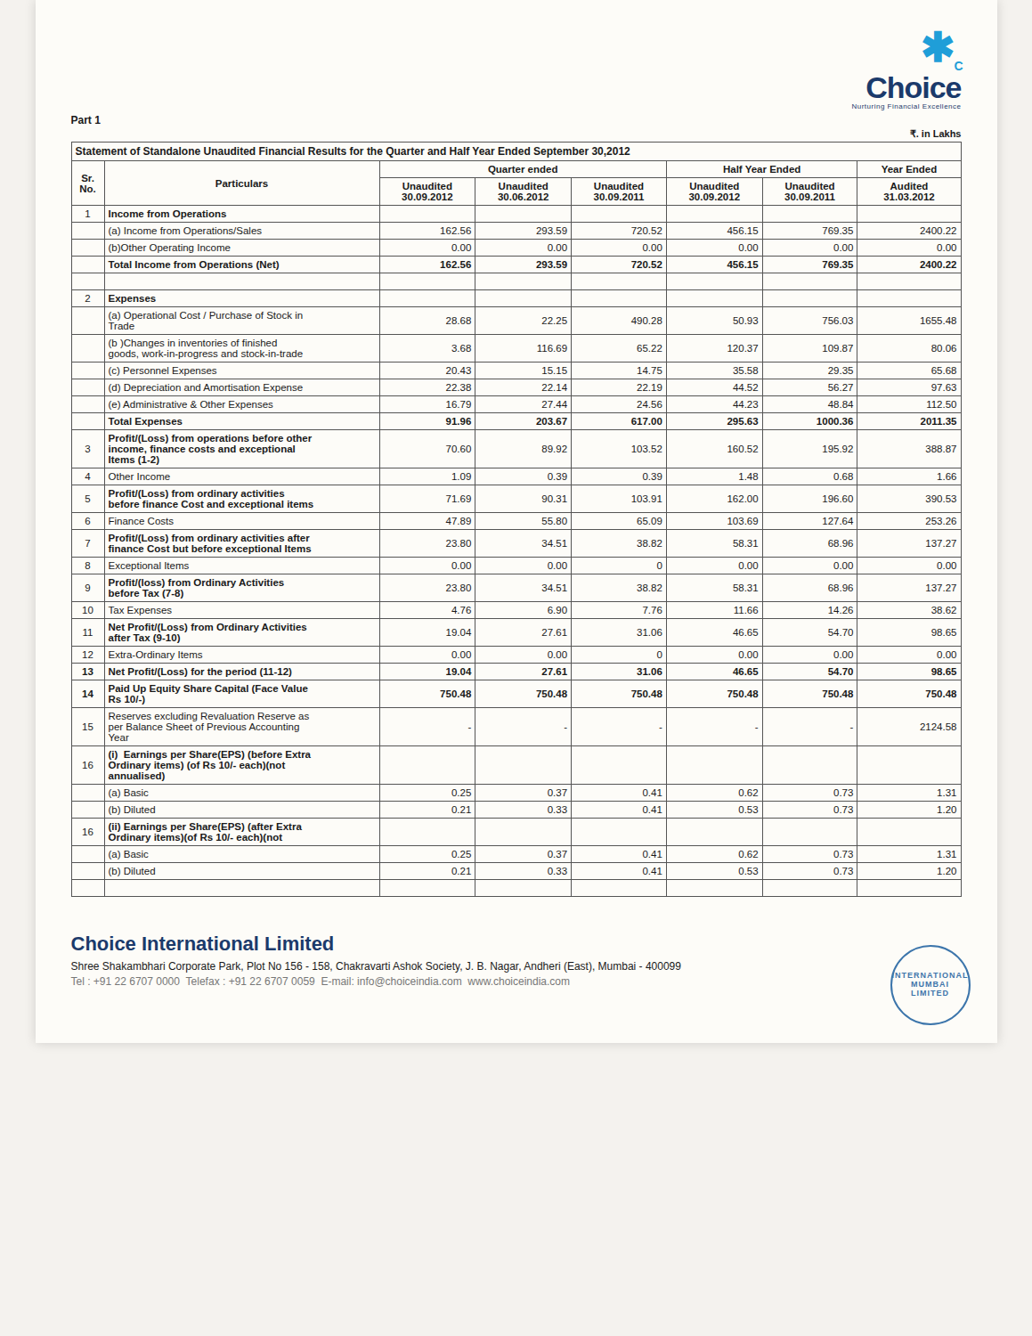✱C
Choice
Nurturing Financial Excellence
Part 1
₹. in Lakhs
| Statement of Standalone Unaudited Financial Results for the Quarter and Half Year Ended September 30,2012 |
| Sr. No. | Particulars | Quarter ended | Half Year Ended | Year Ended |
| Unaudited 30.09.2012 | Unaudited 30.06.2012 | Unaudited 30.09.2011 | Unaudited 30.09.2012 | Unaudited 30.09.2011 | Audited 31.03.2012 |
| 1 | Income from Operations | | | | | | |
| | (a) Income from Operations/Sales | 162.56 | 293.59 | 720.52 | 456.15 | 769.35 | 2400.22 |
| | (b)Other Operating Income | 0.00 | 0.00 | 0.00 | 0.00 | 0.00 | 0.00 |
| | Total Income from Operations (Net) | 162.56 | 293.59 | 720.52 | 456.15 | 769.35 | 2400.22 |
| 2 | Expenses | | | | | | |
| | (a) Operational Cost / Purchase of Stock in Trade | 28.68 | 22.25 | 490.28 | 50.93 | 756.03 | 1655.48 |
| | (b )Changes in inventories of finished goods, work-in-progress and stock-in-trade | 3.68 | 116.69 | 65.22 | 120.37 | 109.87 | 80.06 |
| | (c) Personnel Expenses | 20.43 | 15.15 | 14.75 | 35.58 | 29.35 | 65.68 |
| | (d) Depreciation and Amortisation Expense | 22.38 | 22.14 | 22.19 | 44.52 | 56.27 | 97.63 |
| | (e) Administrative & Other Expenses | 16.79 | 27.44 | 24.56 | 44.23 | 48.84 | 112.50 |
| | Total Expenses | 91.96 | 203.67 | 617.00 | 295.63 | 1000.36 | 2011.35 |
| 3 | Profit/(Loss) from operations before other income, finance costs and exceptional Items (1-2) | 70.60 | 89.92 | 103.52 | 160.52 | 195.92 | 388.87 |
| 4 | Other Income | 1.09 | 0.39 | 0.39 | 1.48 | 0.68 | 1.66 |
| 5 | Profit/(Loss) from ordinary activities before finance Cost and exceptional items | 71.69 | 90.31 | 103.91 | 162.00 | 196.60 | 390.53 |
| 6 | Finance Costs | 47.89 | 55.80 | 65.09 | 103.69 | 127.64 | 253.26 |
| 7 | Profit/(Loss) from ordinary activities after finance Cost but before exceptional Items | 23.80 | 34.51 | 38.82 | 58.31 | 68.96 | 137.27 |
| 8 | Exceptional Items | 0.00 | 0.00 | 0 | 0.00 | 0.00 | 0.00 |
| 9 | Profit/(loss) from Ordinary Activities before Tax (7-8) | 23.80 | 34.51 | 38.82 | 58.31 | 68.96 | 137.27 |
| 10 | Tax Expenses | 4.76 | 6.90 | 7.76 | 11.66 | 14.26 | 38.62 |
| 11 | Net Profit/(Loss) from Ordinary Activities after Tax (9-10) | 19.04 | 27.61 | 31.06 | 46.65 | 54.70 | 98.65 |
| 12 | Extra-Ordinary Items | 0.00 | 0.00 | 0 | 0.00 | 0.00 | 0.00 |
| 13 | Net Profit/(Loss) for the period (11-12) | 19.04 | 27.61 | 31.06 | 46.65 | 54.70 | 98.65 |
| 14 | Paid Up Equity Share Capital (Face Value Rs 10/-) | 750.48 | 750.48 | 750.48 | 750.48 | 750.48 | 750.48 |
| 15 | Reserves excluding Revaluation Reserve as per Balance Sheet of Previous Accounting Year | - | - | - | - | - | 2124.58 |
| 16 | (i) Earnings per Share(EPS) (before Extra Ordinary items) (of Rs 10/- each)(not annualised) | | | | | | |
| | (a) Basic | 0.25 | 0.37 | 0.41 | 0.62 | 0.73 | 1.31 |
| | (b) Diluted | 0.21 | 0.33 | 0.41 | 0.53 | 0.73 | 1.20 |
| 16 | (ii) Earnings per Share(EPS) (after Extra Ordinary items)(of Rs 10/- each)(not | | | | | | |
| | (a) Basic | 0.25 | 0.37 | 0.41 | 0.62 | 0.73 | 1.31 |
| | (b) Diluted | 0.21 | 0.33 | 0.41 | 0.53 | 0.73 | 1.20 |
Choice International Limited
Shree Shakambhari Corporate Park, Plot No 156 - 158, Chakravarti Ashok Society, J. B. Nagar, Andheri (East), Mumbai - 400099
Tel : +91 22 6707 0000 Telefax : +91 22 6707 0059 E-mail: info@choiceindia.com www.choiceindia.com
INTERNATIONAL MUMBAI LIMITED